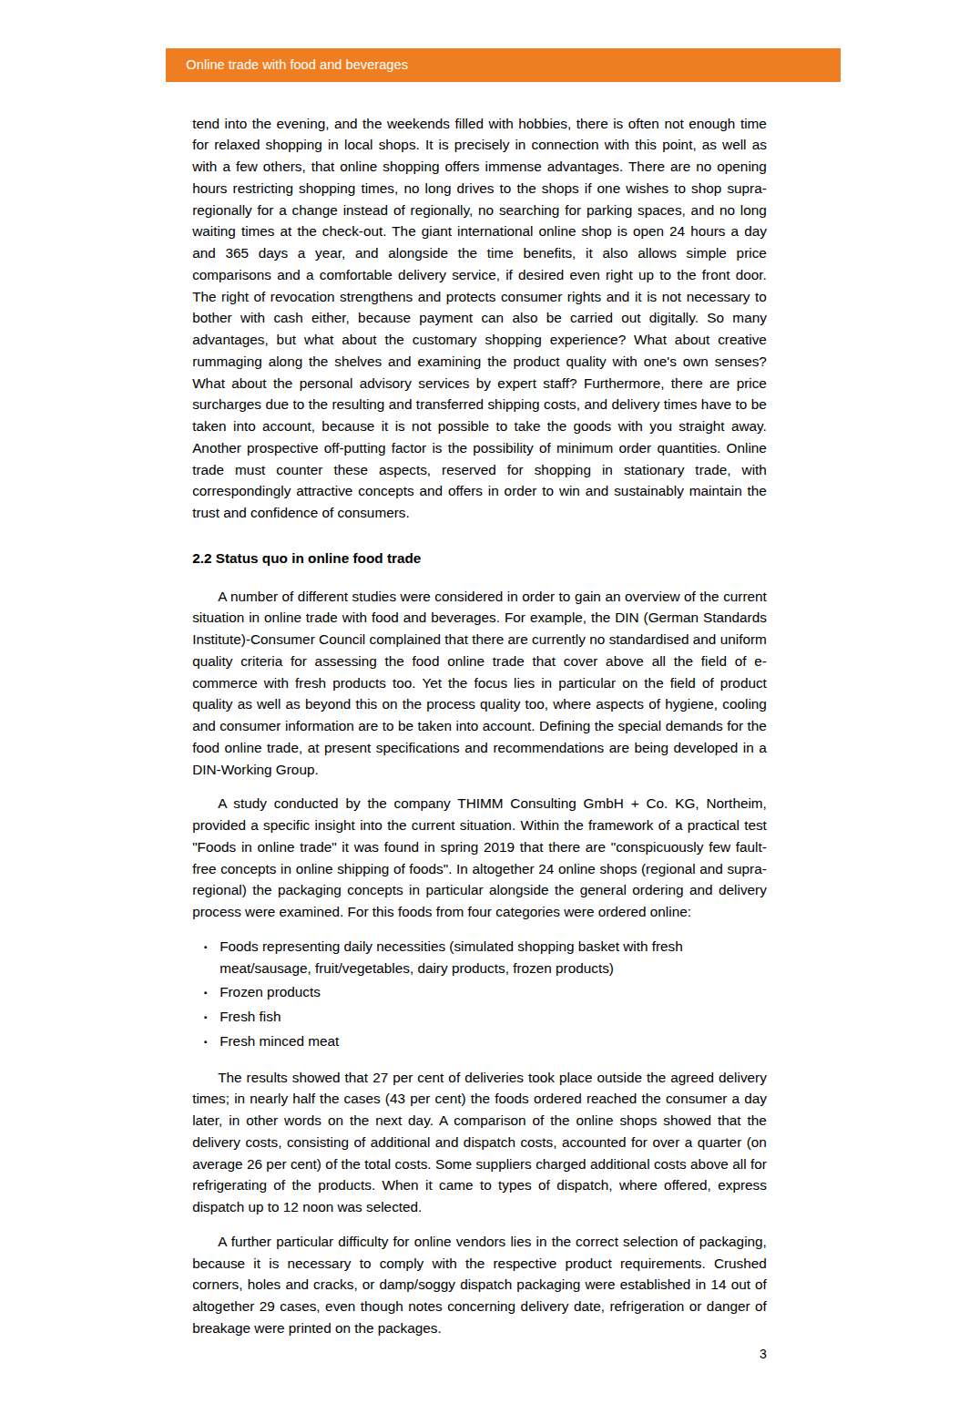Online trade with food and beverages
tend into the evening, and the weekends filled with hobbies, there is often not enough time for relaxed shopping in local shops. It is precisely in connection with this point, as well as with a few others, that online shopping offers immense advantages. There are no opening hours restricting shopping times, no long drives to the shops if one wishes to shop supra-regionally for a change instead of regionally, no searching for parking spaces, and no long waiting times at the check-out. The giant international online shop is open 24 hours a day and 365 days a year, and alongside the time benefits, it also allows simple price comparisons and a comfortable delivery service, if desired even right up to the front door. The right of revocation strengthens and protects consumer rights and it is not necessary to bother with cash either, because payment can also be carried out digitally. So many advantages, but what about the customary shopping experience? What about creative rummaging along the shelves and examining the product quality with one's own senses? What about the personal advisory services by expert staff? Furthermore, there are price surcharges due to the resulting and transferred shipping costs, and delivery times have to be taken into account, because it is not possible to take the goods with you straight away. Another prospective off-putting factor is the possibility of minimum order quantities. Online trade must counter these aspects, reserved for shopping in stationary trade, with correspondingly attractive concepts and offers in order to win and sustainably maintain the trust and confidence of consumers.
2.2 Status quo in online food trade
A number of different studies were considered in order to gain an overview of the current situation in online trade with food and beverages. For example, the DIN (German Standards Institute)-Consumer Council complained that there are currently no standardised and uniform quality criteria for assessing the food online trade that cover above all the field of e-commerce with fresh products too. Yet the focus lies in particular on the field of product quality as well as beyond this on the process quality too, where aspects of hygiene, cooling and consumer information are to be taken into account. Defining the special demands for the food online trade, at present specifications and recommendations are being developed in a DIN-Working Group.
A study conducted by the company THIMM Consulting GmbH + Co. KG, Northeim, provided a specific insight into the current situation. Within the framework of a practical test "Foods in online trade" it was found in spring 2019 that there are "conspicuously few fault-free concepts in online shipping of foods". In altogether 24 online shops (regional and supra-regional) the packaging concepts in particular alongside the general ordering and delivery process were examined. For this foods from four categories were ordered online:
Foods representing daily necessities (simulated shopping basket with fresh meat/sausage, fruit/vegetables, dairy products, frozen products)
Frozen products
Fresh fish
Fresh minced meat
The results showed that 27 per cent of deliveries took place outside the agreed delivery times; in nearly half the cases (43 per cent) the foods ordered reached the consumer a day later, in other words on the next day. A comparison of the online shops showed that the delivery costs, consisting of additional and dispatch costs, accounted for over a quarter (on average 26 per cent) of the total costs. Some suppliers charged additional costs above all for refrigerating of the products. When it came to types of dispatch, where offered, express dispatch up to 12 noon was selected.
A further particular difficulty for online vendors lies in the correct selection of packaging, because it is necessary to comply with the respective product requirements. Crushed corners, holes and cracks, or damp/soggy dispatch packaging were established in 14 out of altogether 29 cases, even though notes concerning delivery date, refrigeration or danger of breakage were printed on the packages.
3